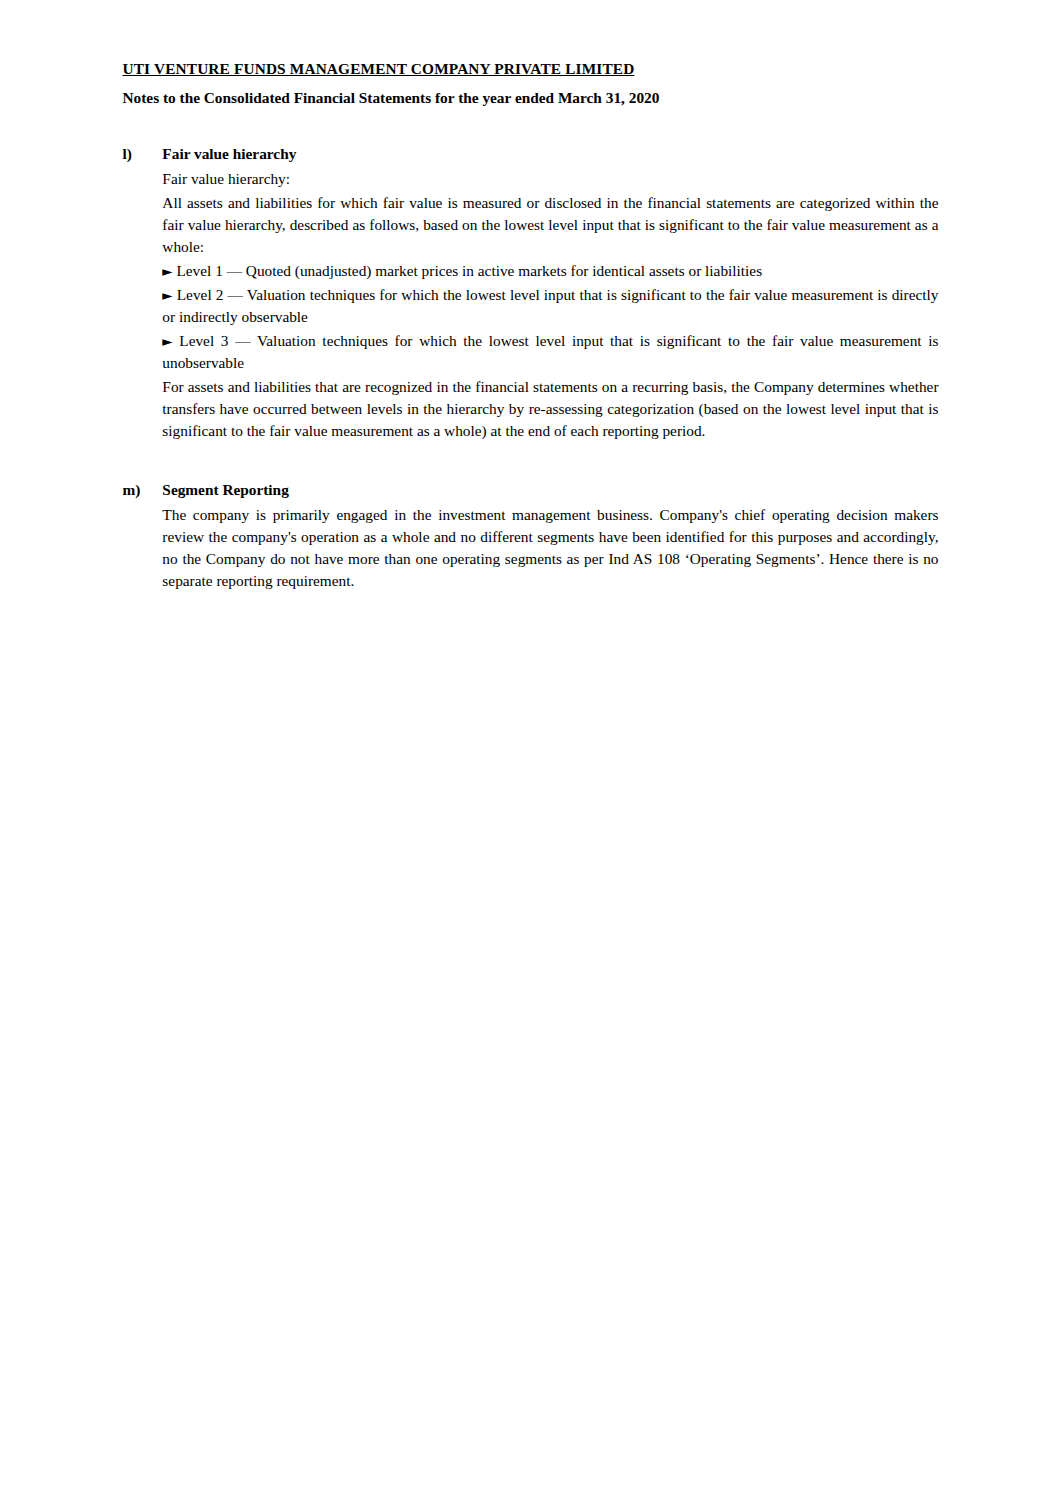UTI VENTURE FUNDS MANAGEMENT COMPANY PRIVATE LIMITED
Notes to the Consolidated Financial Statements for the year ended March 31, 2020
l)
Fair value hierarchy
Fair value hierarchy:
All assets and liabilities for which fair value is measured or disclosed in the financial statements are categorized within the fair value hierarchy, described as follows, based on the lowest level input that is significant to the fair value measurement as a whole:
► Level 1 — Quoted (unadjusted) market prices in active markets for identical assets or liabilities
► Level 2 — Valuation techniques for which the lowest level input that is significant to the fair value measurement is directly or indirectly observable
► Level 3 — Valuation techniques for which the lowest level input that is significant to the fair value measurement is unobservable
For assets and liabilities that are recognized in the financial statements on a recurring basis, the Company determines whether transfers have occurred between levels in the hierarchy by re-assessing categorization (based on the lowest level input that is significant to the fair value measurement as a whole) at the end of each reporting period.
m)
Segment Reporting
The company is primarily engaged in the investment management business. Company's chief operating decision makers review the company's operation as a whole and no different segments have been identified for this purposes and accordingly, no the Company do not have more than one operating segments as per Ind AS 108 ‘Operating Segments’. Hence there is no separate reporting requirement.